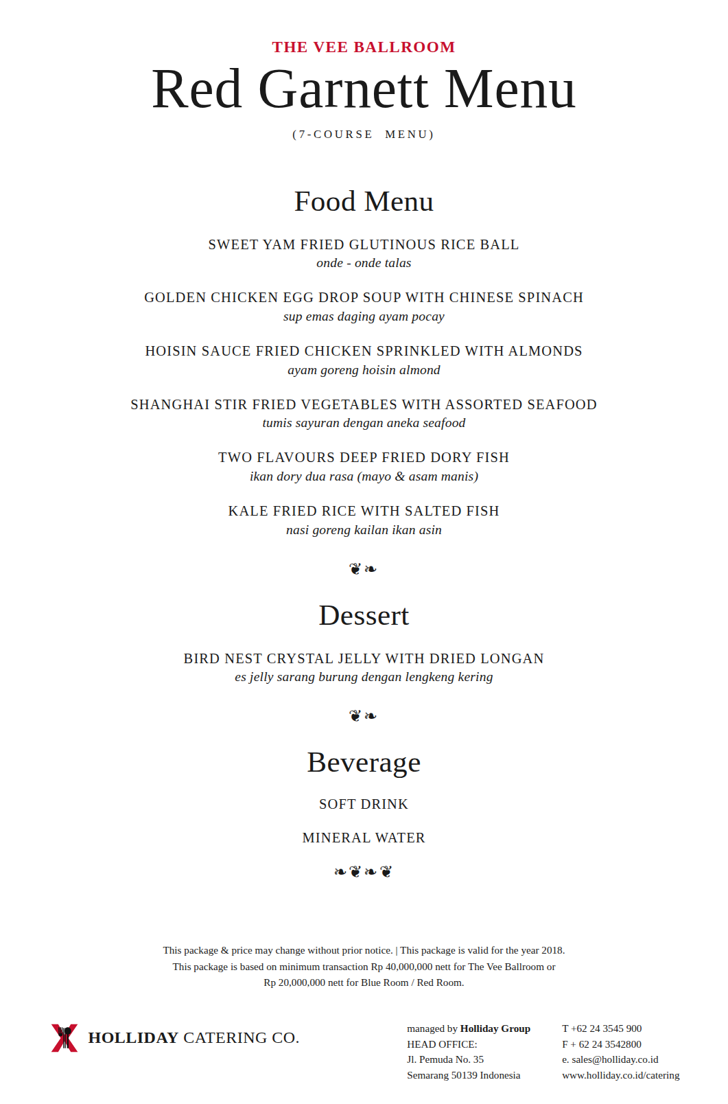The Vee Ballroom
Red Garnett Menu
(7-Course Menu)
Food Menu
Sweet Yam Fried Glutinous Rice Ball onde - onde talas
Golden Chicken Egg Drop Soup with Chinese Spinach sup emas daging ayam pocay
Hoisin Sauce Fried Chicken Sprinkled with Almonds ayam goreng hoisin almond
Shanghai Stir Fried Vegetables with Assorted Seafood tumis sayuran dengan aneka seafood
Two Flavours Deep Fried Dory Fish ikan dory dua rasa (mayo & asam manis)
Kale Fried Rice with Salted Fish nasi goreng kailan ikan asin
❦❧
Dessert
Bird Nest Crystal Jelly with Dried Longan es jelly sarang burung dengan lengkeng kering
❦❧
Beverage
Soft Drink
Mineral Water
❧❦❧❦
This package & price may change without prior notice. | This package is valid for the year 2018.
This package is based on minimum transaction Rp 40,000,000 nett for The Vee Ballroom or
Rp 20,000,000 nett for Blue Room / Red Room.
HOLLIDAY CATERING CO.
managed by Holliday Group
HEAD OFFICE:
Jl. Pemuda No. 35
Semarang 50139 Indonesia
T +62 24 3545 900
F + 62 24 3542800
e. sales@holliday.co.id
www.holliday.co.id/catering